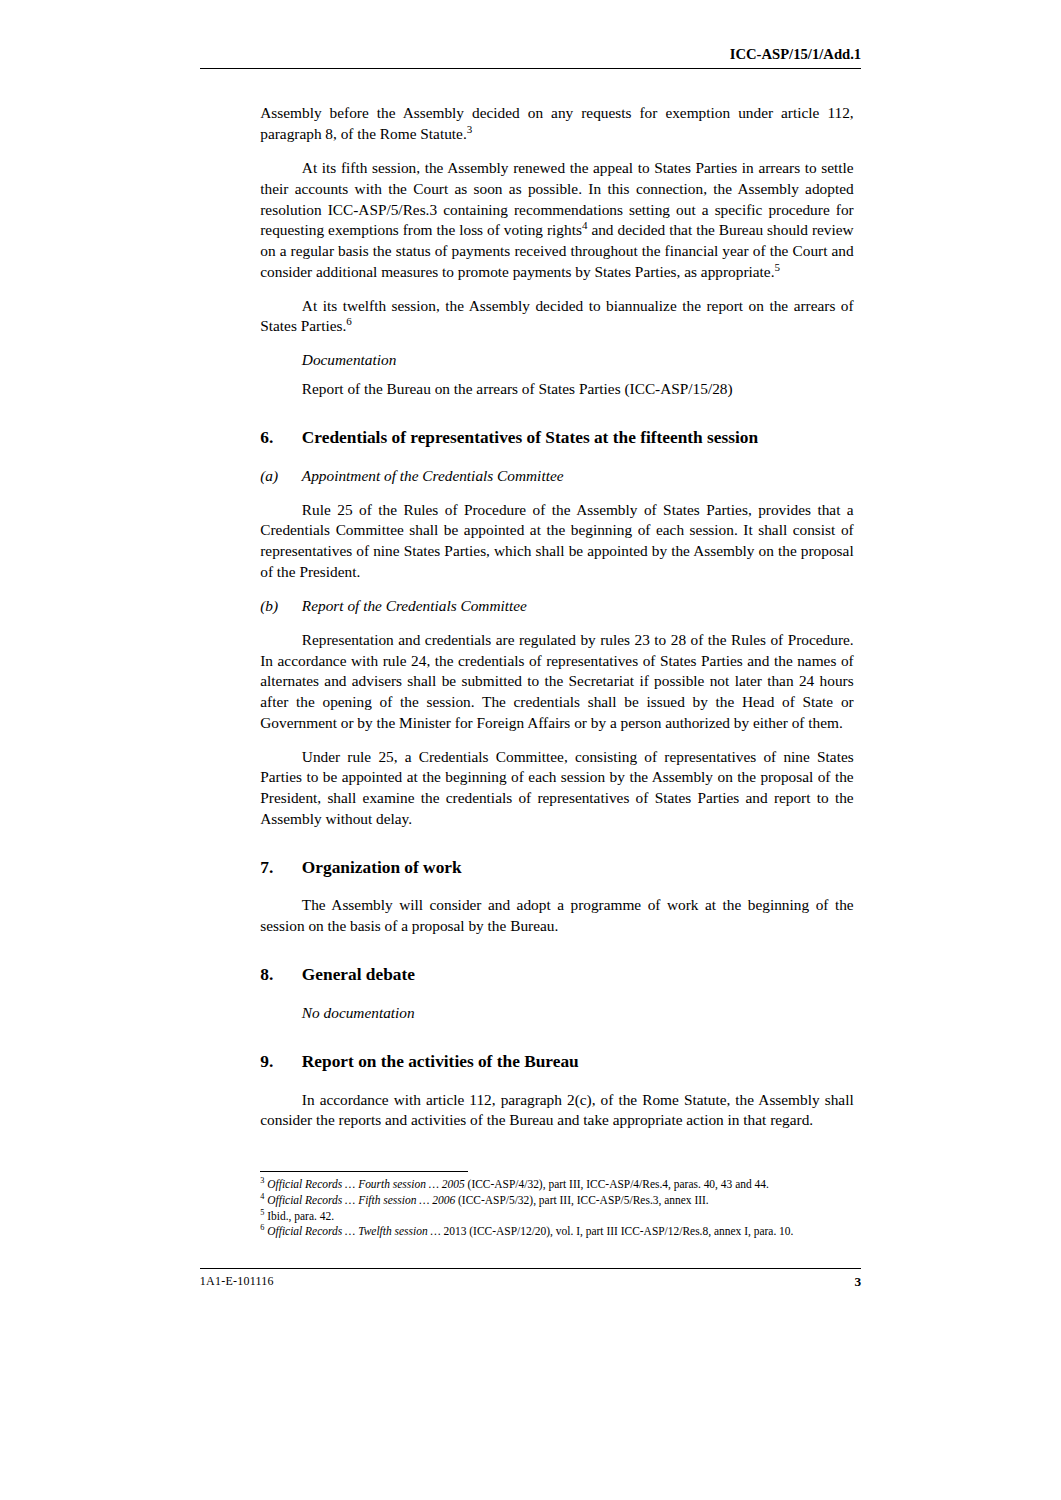ICC-ASP/15/1/Add.1
Assembly before the Assembly decided on any requests for exemption under article 112, paragraph 8, of the Rome Statute.3
At its fifth session, the Assembly renewed the appeal to States Parties in arrears to settle their accounts with the Court as soon as possible. In this connection, the Assembly adopted resolution ICC-ASP/5/Res.3 containing recommendations setting out a specific procedure for requesting exemptions from the loss of voting rights4 and decided that the Bureau should review on a regular basis the status of payments received throughout the financial year of the Court and consider additional measures to promote payments by States Parties, as appropriate.5
At its twelfth session, the Assembly decided to biannualize the report on the arrears of States Parties.6
Documentation
Report of the Bureau on the arrears of States Parties (ICC-ASP/15/28)
6. Credentials of representatives of States at the fifteenth session
(a) Appointment of the Credentials Committee
Rule 25 of the Rules of Procedure of the Assembly of States Parties, provides that a Credentials Committee shall be appointed at the beginning of each session. It shall consist of representatives of nine States Parties, which shall be appointed by the Assembly on the proposal of the President.
(b) Report of the Credentials Committee
Representation and credentials are regulated by rules 23 to 28 of the Rules of Procedure. In accordance with rule 24, the credentials of representatives of States Parties and the names of alternates and advisers shall be submitted to the Secretariat if possible not later than 24 hours after the opening of the session. The credentials shall be issued by the Head of State or Government or by the Minister for Foreign Affairs or by a person authorized by either of them.
Under rule 25, a Credentials Committee, consisting of representatives of nine States Parties to be appointed at the beginning of each session by the Assembly on the proposal of the President, shall examine the credentials of representatives of States Parties and report to the Assembly without delay.
7. Organization of work
The Assembly will consider and adopt a programme of work at the beginning of the session on the basis of a proposal by the Bureau.
8. General debate
No documentation
9. Report on the activities of the Bureau
In accordance with article 112, paragraph 2(c), of the Rome Statute, the Assembly shall consider the reports and activities of the Bureau and take appropriate action in that regard.
3 Official Records … Fourth session … 2005 (ICC-ASP/4/32), part III, ICC-ASP/4/Res.4, paras. 40, 43 and 44.
4 Official Records … Fifth session … 2006 (ICC-ASP/5/32), part III, ICC-ASP/5/Res.3, annex III.
5 Ibid., para. 42.
6 Official Records … Twelfth session … 2013 (ICC-ASP/12/20), vol. I, part III ICC-ASP/12/Res.8, annex I, para. 10.
1A1-E-101116 3